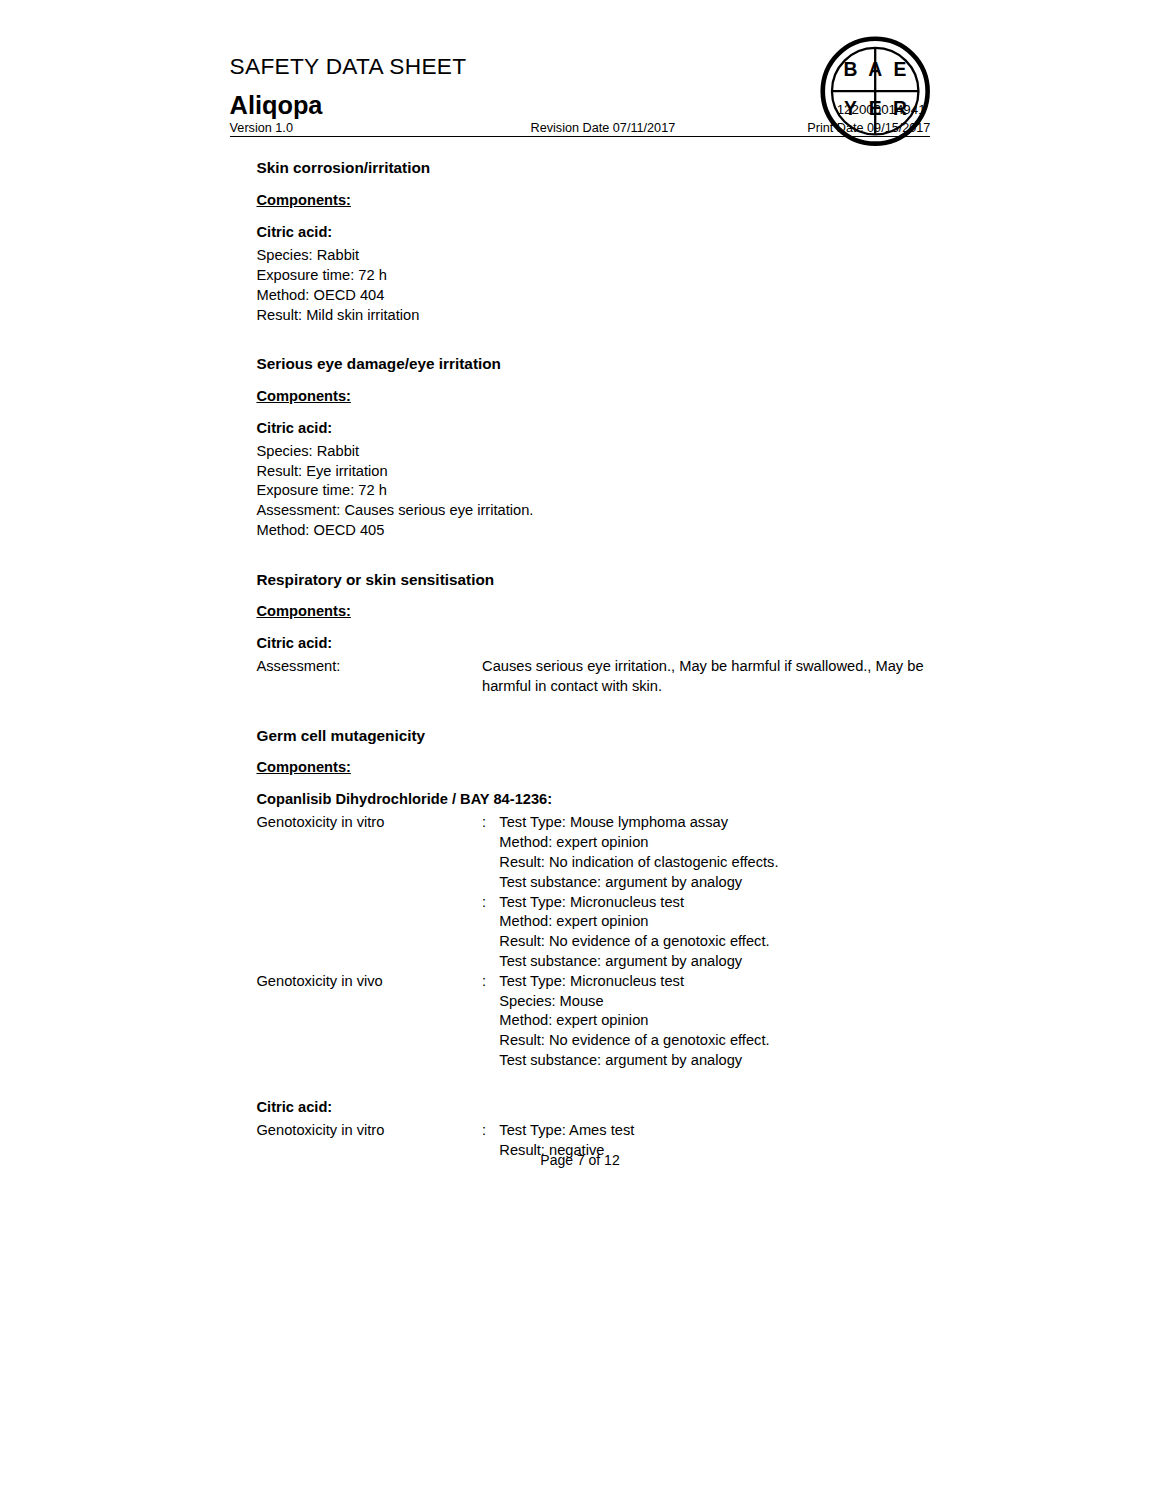B Y A E E R
SAFETY DATA SHEET
Aliqopa
122000014941
Version 1.0
Revision Date 07/11/2017
Print Date 09/15/2017
Skin corrosion/irritation
Components:
Citric acid:
Species: Rabbit
Exposure time: 72 h
Method: OECD 404
Result: Mild skin irritation
Serious eye damage/eye irritation
Components:
Citric acid:
Species: Rabbit
Result: Eye irritation
Exposure time: 72 h
Assessment: Causes serious eye irritation.
Method: OECD 405
Respiratory or skin sensitisation
Components:
Citric acid:
| Assessment: | Causes serious eye irritation., May be harmful if swallowed., May be harmful in contact with skin. |
Germ cell mutagenicity
Components:
Copanlisib Dihydrochloride / BAY 84-1236:
| Genotoxicity in vitro | : | Test Type: Mouse lymphoma assay Method: expert opinion Result: No indication of clastogenic effects. Test substance: argument by analogy |
| | : | Test Type: Micronucleus test Method: expert opinion Result: No evidence of a genotoxic effect. Test substance: argument by analogy |
| Genotoxicity in vivo | : | Test Type: Micronucleus test Species: Mouse Method: expert opinion Result: No evidence of a genotoxic effect. Test substance: argument by analogy |
Citric acid:
| Genotoxicity in vitro | : | Test Type: Ames test Result: negative |
Page 7 of 12